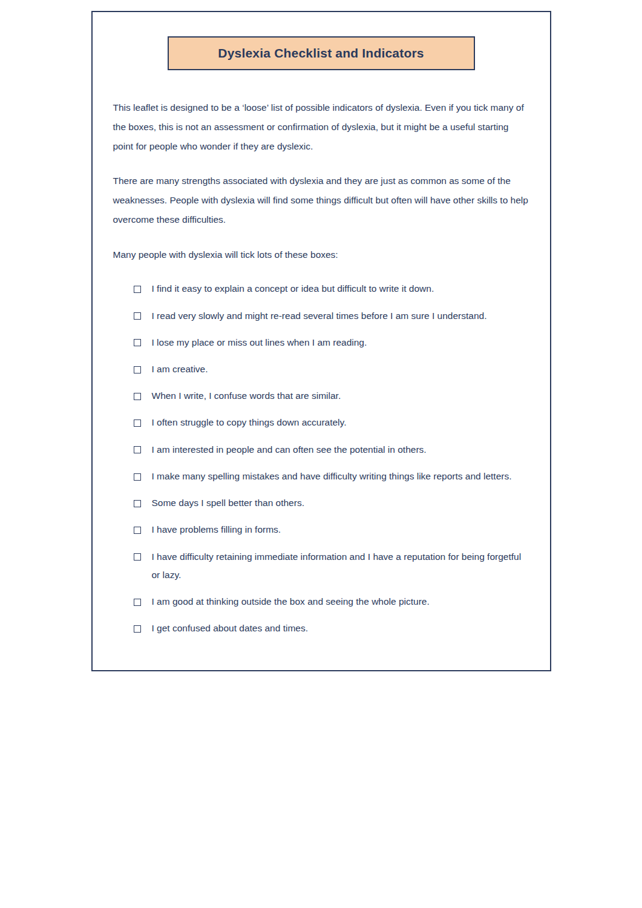Dyslexia Checklist and Indicators
This leaflet is designed to be a ‘loose’ list of possible indicators of dyslexia. Even if you tick many of the boxes, this is not an assessment or confirmation of dyslexia, but it might be a useful starting point for people who wonder if they are dyslexic.
There are many strengths associated with dyslexia and they are just as common as some of the weaknesses. People with dyslexia will find some things difficult but often will have other skills to help overcome these difficulties.
Many people with dyslexia will tick lots of these boxes:
I find it easy to explain a concept or idea but difficult to write it down.
I read very slowly and might re-read several times before I am sure I understand.
I lose my place or miss out lines when I am reading.
I am creative.
When I write, I confuse words that are similar.
I often struggle to copy things down accurately.
I am interested in people and can often see the potential in others.
I make many spelling mistakes and have difficulty writing things like reports and letters.
Some days I spell better than others.
I have problems filling in forms.
I have difficulty retaining immediate information and I have a reputation for being forgetful or lazy.
I am good at thinking outside the box and seeing the whole picture.
I get confused about dates and times.